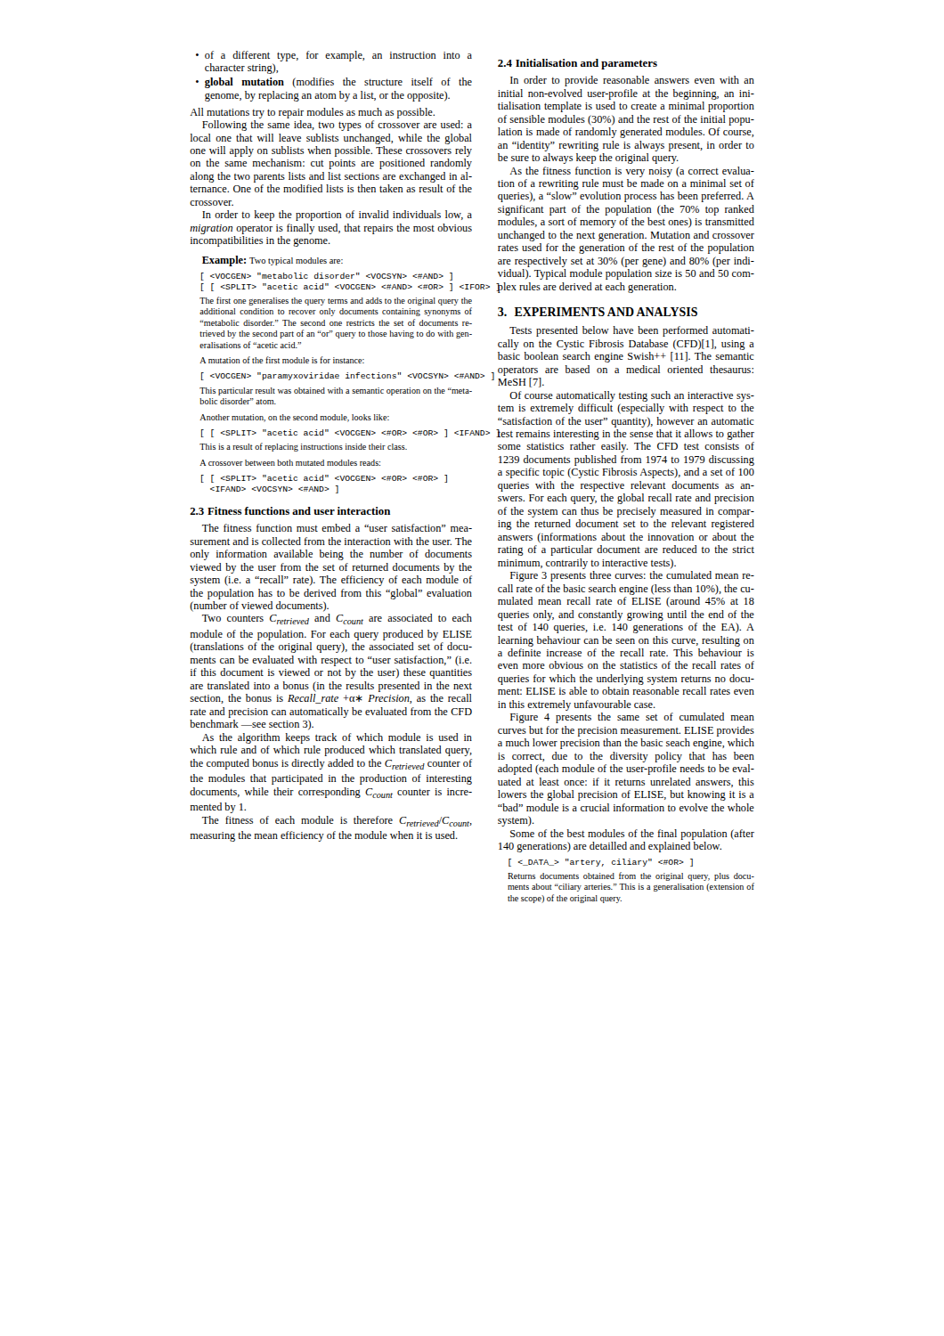of a different type, for example, an instruction into a character string),
global mutation (modifies the structure itself of the genome, by replacing an atom by a list, or the opposite).
All mutations try to repair modules as much as possible.
Following the same idea, two types of crossover are used: a local one that will leave sublists unchanged, while the global one will apply on sublists when possible. These crossovers rely on the same mechanism: cut points are positioned randomly along the two parents lists and list sections are exchanged in alternance. One of the modified lists is then taken as result of the crossover.
In order to keep the proportion of invalid individuals low, a migration operator is finally used, that repairs the most obvious incompatibilities in the genome.
Example: Two typical modules are:
[ <VOCGEN> "metabolic disorder" <VOCSYN> <#AND> ] [ [ <SPLIT> "acetic acid" <VOCGEN> <#AND> <#OR> ] <IFOR> ]
The first one generalises the query terms and adds to the original query the additional condition to recover only documents containing synonyms of “metabolic disorder.” The second one restricts the set of documents retrieved by the second part of an “or” query to those having to do with generalisations of “acetic acid.”
A mutation of the first module is for instance:
[ <VOCGEN> "paramyxoviridae infections" <VOCSYN> <#AND> ]
This particular result was obtained with a semantic operation on the “metabolic disorder” atom.
Another mutation, on the second module, looks like:
[ [ <SPLIT> "acetic acid" <VOCGEN> <#OR> <#OR> ] <IFAND> ]
This is a result of replacing instructions inside their class.
A crossover between both mutated modules reads:
[ [ <SPLIT> "acetic acid" <VOCGEN> <#OR> <#OR> ] <IFAND> <VOCSYN> <#AND> ]
2.3 Fitness functions and user interaction
The fitness function must embed a “user satisfaction” measurement and is collected from the interaction with the user. The only information available being the number of documents viewed by the user from the set of returned documents by the system (i.e. a “recall” rate). The efficiency of each module of the population has to be derived from this “global” evaluation (number of viewed documents).
Two counters Cretrieved and Ccount are associated to each module of the population. For each query produced by ELISE (translations of the original query), the associated set of documents can be evaluated with respect to “user satisfaction,” (i.e. if this document is viewed or not by the user) these quantities are translated into a bonus (in the results presented in the next section, the bonus is Recall_rate +α∗ Precision, as the recall rate and precision can automatically be evaluated from the CFD benchmark —see section 3).
As the algorithm keeps track of which module is used in which rule and of which rule produced which translated query, the computed bonus is directly added to the Cretrieved counter of the modules that participated in the production of interesting documents, while their corresponding Ccount counter is incremented by 1.
The fitness of each module is therefore Cretrieved/Ccount, measuring the mean efficiency of the module when it is used.
2.4 Initialisation and parameters
In order to provide reasonable answers even with an initial non-evolved user-profile at the beginning, an initialisation template is used to create a minimal proportion of sensible modules (30%) and the rest of the initial population is made of randomly generated modules. Of course, an “identity” rewriting rule is always present, in order to be sure to always keep the original query.
As the fitness function is very noisy (a correct evaluation of a rewriting rule must be made on a minimal set of queries), a “slow” evolution process has been preferred. A significant part of the population (the 70% top ranked modules, a sort of memory of the best ones) is transmitted unchanged to the next generation. Mutation and crossover rates used for the generation of the rest of the population are respectively set at 30% (per gene) and 80% (per individual). Typical module population size is 50 and 50 complex rules are derived at each generation.
3. EXPERIMENTS AND ANALYSIS
Tests presented below have been performed automatically on the Cystic Fibrosis Database (CFD)[1], using a basic boolean search engine Swish++ [11]. The semantic operators are based on a medical oriented thesaurus: MeSH [7].
Of course automatically testing such an interactive system is extremely difficult (especially with respect to the “satisfaction of the user” quantity), however an automatic test remains interesting in the sense that it allows to gather some statistics rather easily. The CFD test consists of 1239 documents published from 1974 to 1979 discussing a specific topic (Cystic Fibrosis Aspects), and a set of 100 queries with the respective relevant documents as answers. For each query, the global recall rate and precision of the system can thus be precisely measured in comparing the returned document set to the relevant registered answers (informations about the innovation or about the rating of a particular document are reduced to the strict minimum, contrarily to interactive tests).
Figure 3 presents three curves: the cumulated mean recall rate of the basic search engine (less than 10%), the cumulated mean recall rate of ELISE (around 45% at 18 queries only, and constantly growing until the end of the test of 140 queries, i.e. 140 generations of the EA). A learning behaviour can be seen on this curve, resulting on a definite increase of the recall rate. This behaviour is even more obvious on the statistics of the recall rates of queries for which the underlying system returns no document: ELISE is able to obtain reasonable recall rates even in this extremely unfavourable case.
Figure 4 presents the same set of cumulated mean curves but for the precision measurement. ELISE provides a much lower precision than the basic seach engine, which is correct, due to the diversity policy that has been adopted (each module of the user-profile needs to be evaluated at least once: if it returns unrelated answers, this lowers the global precision of ELISE, but knowing it is a “bad” module is a crucial information to evolve the whole system).
Some of the best modules of the final population (after 140 generations) are detailled and explained below.
[ <_DATA_> "artery, ciliary" <#OR> ]
Returns documents obtained from the original query, plus documents about “ciliary arteries.” This is a generalisation (extension of the scope) of the original query.